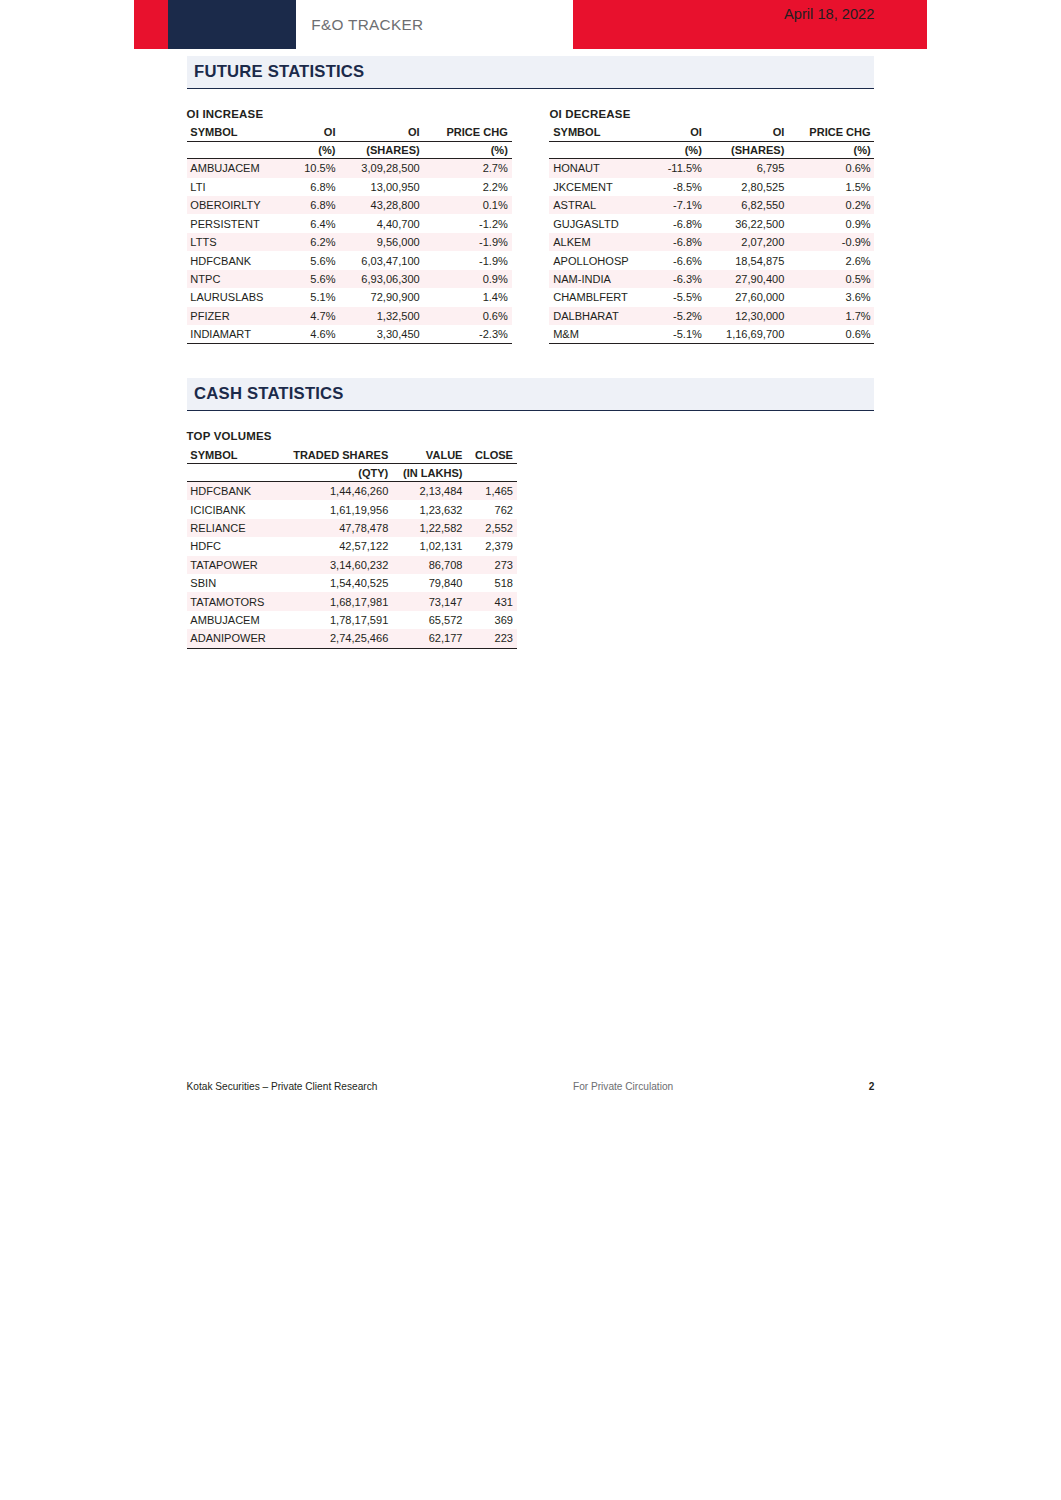F&O TRACKER
April 18, 2022
FUTURE STATISTICS
OI INCREASE
| SYMBOL | OI | OI | PRICE CHG |
| --- | --- | --- | --- |
| | (%) | (SHARES) | (%) |
| AMBUJACEM | 10.5% | 3,09,28,500 | 2.7% |
| LTI | 6.8% | 13,00,950 | 2.2% |
| OBEROIRLTY | 6.8% | 43,28,800 | 0.1% |
| PERSISTENT | 6.4% | 4,40,700 | -1.2% |
| LTTS | 6.2% | 9,56,000 | -1.9% |
| HDFCBANK | 5.6% | 6,03,47,100 | -1.9% |
| NTPC | 5.6% | 6,93,06,300 | 0.9% |
| LAURUSLABS | 5.1% | 72,90,900 | 1.4% |
| PFIZER | 4.7% | 1,32,500 | 0.6% |
| INDIAMART | 4.6% | 3,30,450 | -2.3% |
OI DECREASE
| SYMBOL | OI | OI | PRICE CHG |
| --- | --- | --- | --- |
| | (%) | (SHARES) | (%) |
| HONAUT | -11.5% | 6,795 | 0.6% |
| JKCEMENT | -8.5% | 2,80,525 | 1.5% |
| ASTRAL | -7.1% | 6,82,550 | 0.2% |
| GUJGASLTD | -6.8% | 36,22,500 | 0.9% |
| ALKEM | -6.8% | 2,07,200 | -0.9% |
| APOLLOHOSP | -6.6% | 18,54,875 | 2.6% |
| NAM-INDIA | -6.3% | 27,90,400 | 0.5% |
| CHAMBLFERT | -5.5% | 27,60,000 | 3.6% |
| DALBHARAT | -5.2% | 12,30,000 | 1.7% |
| M&M | -5.1% | 1,16,69,700 | 0.6% |
CASH STATISTICS
TOP VOLUMES
| SYMBOL | TRADED SHARES | VALUE | CLOSE |
| --- | --- | --- | --- |
| | (QTY) | (IN LAKHS) | |
| HDFCBANK | 1,44,46,260 | 2,13,484 | 1,465 |
| ICICIBANK | 1,61,19,956 | 1,23,632 | 762 |
| RELIANCE | 47,78,478 | 1,22,582 | 2,552 |
| HDFC | 42,57,122 | 1,02,131 | 2,379 |
| TATAPOWER | 3,14,60,232 | 86,708 | 273 |
| SBIN | 1,54,40,525 | 79,840 | 518 |
| TATAMOTORS | 1,68,17,981 | 73,147 | 431 |
| AMBUJACEM | 1,78,17,591 | 65,572 | 369 |
| ADANIPOWER | 2,74,25,466 | 62,177 | 223 |
Kotak Securities – Private Client Research
For Private Circulation
2